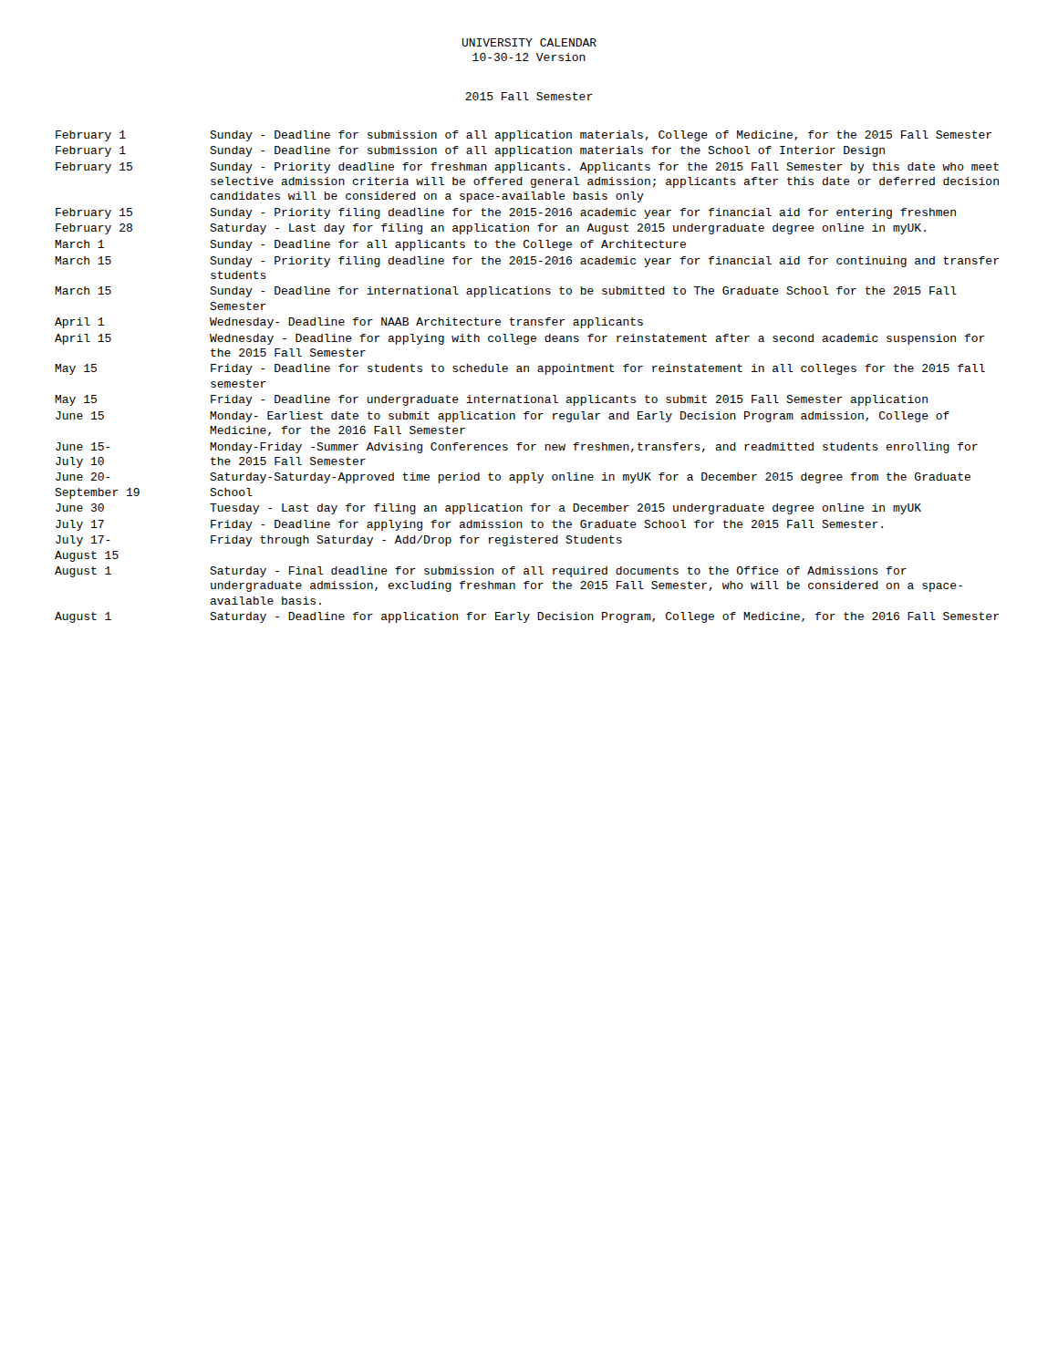UNIVERSITY CALENDAR
10-30-12 Version
2015 Fall Semester
| February 1 | Sunday - Deadline for submission of all application materials, College of Medicine, for the 2015 Fall Semester |
| February 1 | Sunday - Deadline for submission of all application materials for the School of Interior Design |
| February 15 | Sunday - Priority deadline for freshman applicants. Applicants for the 2015 Fall Semester by this date who meet selective admission criteria will be offered general admission; applicants after this date or deferred decision candidates will be considered on a space-available basis only |
| February 15 | Sunday - Priority filing deadline for the 2015-2016 academic year for financial aid for entering freshmen |
| February 28 | Saturday - Last day for filing an application for an August 2015 undergraduate degree online in myUK. |
| March 1 | Sunday - Deadline for all applicants to the College of Architecture |
| March 15 | Sunday - Priority filing deadline for the 2015-2016 academic year for financial aid for continuing and transfer students |
| March 15 | Sunday - Deadline for international applications to be submitted to The Graduate School for the 2015 Fall Semester |
| April 1 | Wednesday- Deadline for NAAB Architecture transfer applicants |
| April 15 | Wednesday - Deadline for applying with college deans for reinstatement after a second academic suspension for the 2015 Fall Semester |
| May 15 | Friday - Deadline for students to schedule an appointment for reinstatement in all colleges for the 2015 fall semester |
| May 15 | Friday - Deadline for undergraduate international applicants to submit 2015 Fall Semester application |
| June 15 | Monday- Earliest date to submit application for regular and Early Decision Program admission, College of Medicine, for the 2016 Fall Semester |
| June 15- July 10 | Monday-Friday -Summer Advising Conferences for new freshmen,transfers, and readmitted students enrolling for the 2015 Fall Semester |
| June 20- September 19 | Saturday-Saturday-Approved time period to apply online in myUK for a December 2015 degree from the Graduate School |
| June 30 | Tuesday - Last day for filing an application for a December 2015 undergraduate degree online in myUK |
| July 17 | Friday - Deadline for applying for admission to the Graduate School for the 2015 Fall Semester. |
| July 17- August 15 | Friday through Saturday - Add/Drop for registered Students |
| August 1 | Saturday - Final deadline for submission of all required documents to the Office of Admissions for undergraduate admission, excluding freshman for the 2015 Fall Semester, who will be considered on a space-available basis. |
| August 1 | Saturday - Deadline for application for Early Decision Program, College of Medicine, for the 2016 Fall Semester |